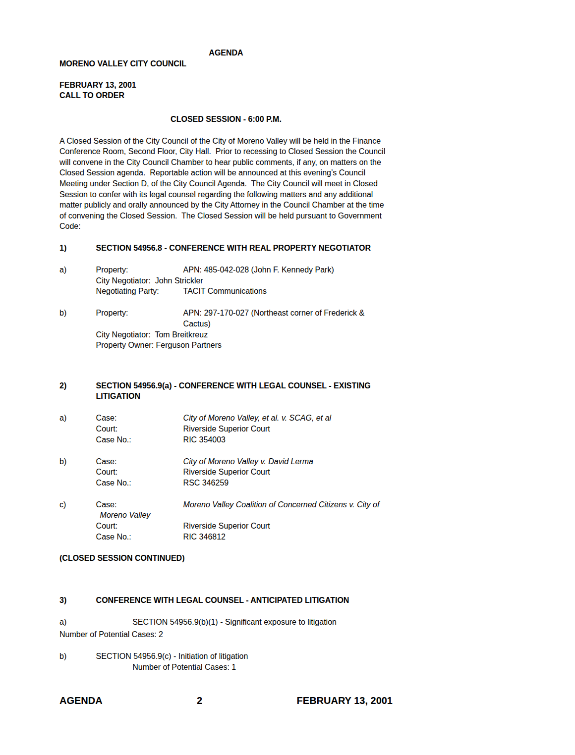AGENDA
MORENO VALLEY CITY COUNCIL
FEBRUARY 13, 2001
CALL TO ORDER
CLOSED SESSION - 6:00 P.M.
A Closed Session of the City Council of the City of Moreno Valley will be held in the Finance Conference Room, Second Floor, City Hall. Prior to recessing to Closed Session the Council will convene in the City Council Chamber to hear public comments, if any, on matters on the Closed Session agenda. Reportable action will be announced at this evening’s Council Meeting under Section D, of the City Council Agenda. The City Council will meet in Closed Session to confer with its legal counsel regarding the following matters and any additional matter publicly and orally announced by the City Attorney in the Council Chamber at the time of convening the Closed Session. The Closed Session will be held pursuant to Government Code:
1)
SECTION 54956.8 - CONFERENCE WITH REAL PROPERTY NEGOTIATOR
a)
Property: APN: 485-042-028 (John F. Kennedy Park)
City Negotiator: John Strickler
Negotiating Party: TACIT Communications
b)
Property: APN: 297-170-027 (Northeast corner of Frederick & Cactus)
City Negotiator: Tom Breitkreuz
Property Owner: Ferguson Partners
2)
SECTION 54956.9(a) - CONFERENCE WITH LEGAL COUNSEL - EXISTING LITIGATION
a)
Case: City of Moreno Valley, et al. v. SCAG, et al
Court: Riverside Superior Court
Case No.: RIC 354003
b)
Case: City of Moreno Valley v. David Lerma
Court: Riverside Superior Court
Case No.: RSC 346259
c)
Case: Moreno Valley Coalition of Concerned Citizens v. City of
Moreno Valley
Court: Riverside Superior Court
Case No.: RIC 346812
(CLOSED SESSION CONTINUED)
3)
CONFERENCE WITH LEGAL COUNSEL - ANTICIPATED LITIGATION
a)
SECTION 54956.9(b)(1) - Significant exposure to litigation
Number of Potential Cases: 2
b)
SECTION 54956.9(c) - Initiation of litigation
Number of Potential Cases: 1
AGENDA
2
FEBRUARY 13, 2001